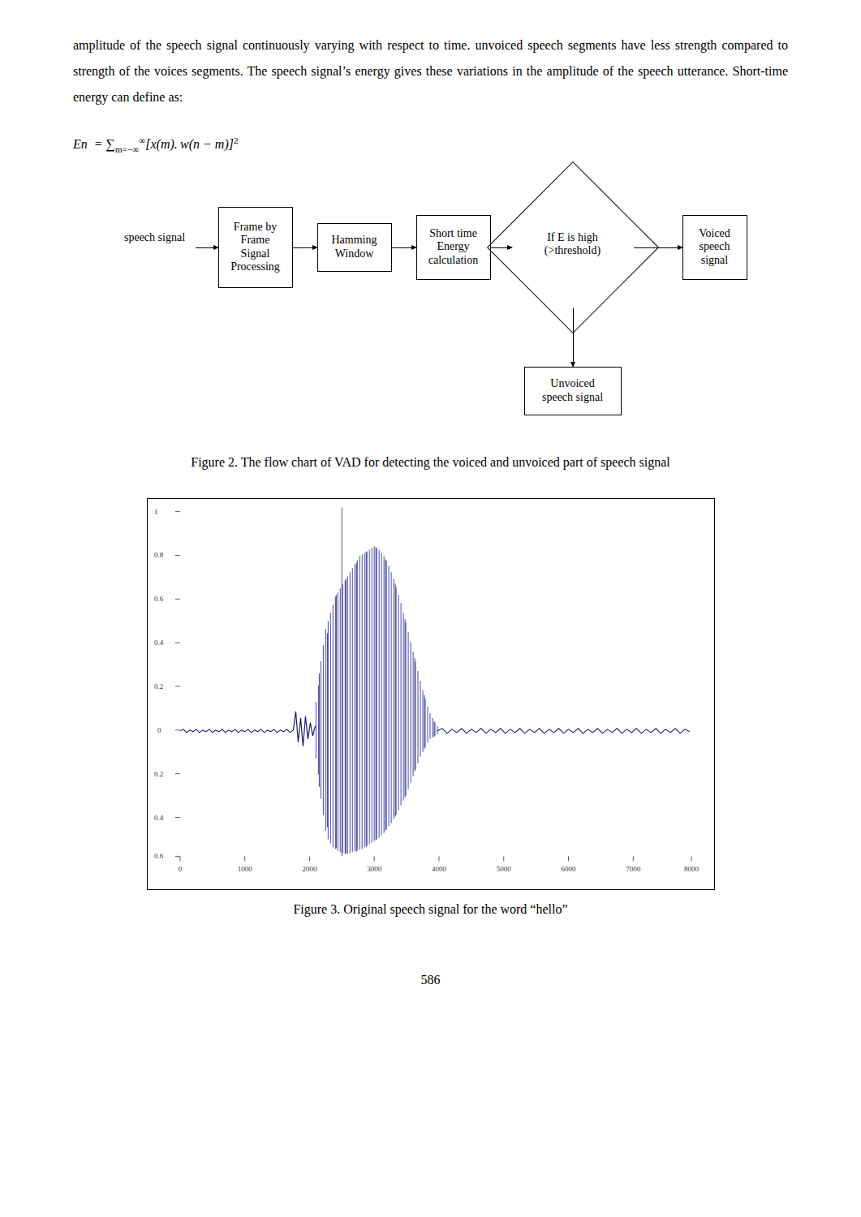amplitude of the speech signal continuously varying with respect to time. unvoiced speech segments have less strength compared to strength of the voices segments. The speech signal’s energy gives these variations in the amplitude of the speech utterance. Short-time energy can define as:
En = ∑m=−∞∞[x(m). w(n − m)]2
speech signal
Frame by
Frame
Signal
Processing
Hamming
Window
Short time
Energy
calculation
If E is high
(>threshold)
Voiced
speech
signal
Unvoiced
speech signal
Figure 2. The flow chart of VAD for detecting the voiced and unvoiced part of speech signal
1 0.8 0.6 0.4 0.2 0 0.2 0.4 0.6 0 1000 2000 3000 4000 5000 6000 7000 8000
Figure 3. Original speech signal for the word “hello”
586